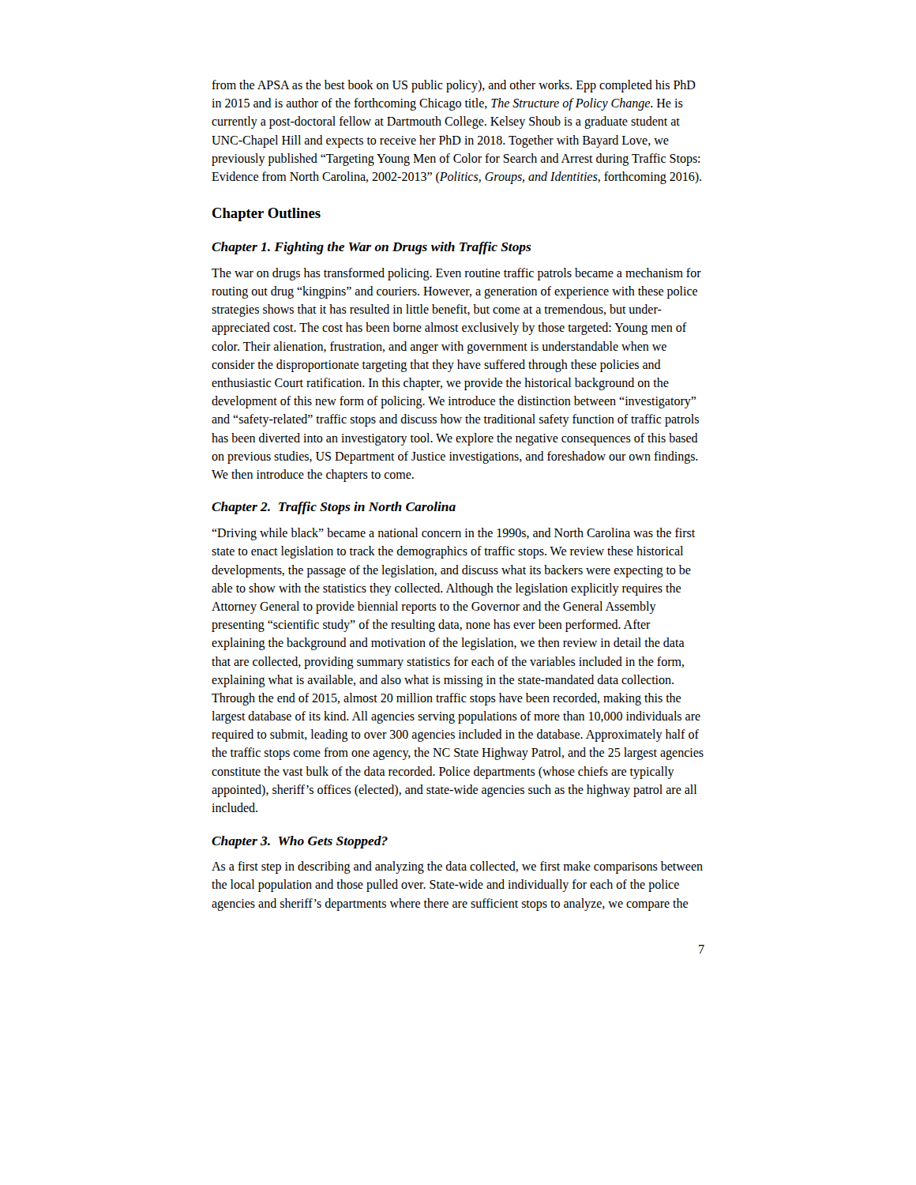from the APSA as the best book on US public policy), and other works. Epp completed his PhD in 2015 and is author of the forthcoming Chicago title, The Structure of Policy Change. He is currently a post-doctoral fellow at Dartmouth College. Kelsey Shoub is a graduate student at UNC-Chapel Hill and expects to receive her PhD in 2018. Together with Bayard Love, we previously published “Targeting Young Men of Color for Search and Arrest during Traffic Stops: Evidence from North Carolina, 2002-2013” (Politics, Groups, and Identities, forthcoming 2016).
Chapter Outlines
Chapter 1. Fighting the War on Drugs with Traffic Stops
The war on drugs has transformed policing. Even routine traffic patrols became a mechanism for routing out drug “kingpins” and couriers. However, a generation of experience with these police strategies shows that it has resulted in little benefit, but come at a tremendous, but under-appreciated cost. The cost has been borne almost exclusively by those targeted: Young men of color. Their alienation, frustration, and anger with government is understandable when we consider the disproportionate targeting that they have suffered through these policies and enthusiastic Court ratification. In this chapter, we provide the historical background on the development of this new form of policing. We introduce the distinction between “investigatory” and “safety-related” traffic stops and discuss how the traditional safety function of traffic patrols has been diverted into an investigatory tool. We explore the negative consequences of this based on previous studies, US Department of Justice investigations, and foreshadow our own findings. We then introduce the chapters to come.
Chapter 2. Traffic Stops in North Carolina
“Driving while black” became a national concern in the 1990s, and North Carolina was the first state to enact legislation to track the demographics of traffic stops. We review these historical developments, the passage of the legislation, and discuss what its backers were expecting to be able to show with the statistics they collected. Although the legislation explicitly requires the Attorney General to provide biennial reports to the Governor and the General Assembly presenting “scientific study” of the resulting data, none has ever been performed. After explaining the background and motivation of the legislation, we then review in detail the data that are collected, providing summary statistics for each of the variables included in the form, explaining what is available, and also what is missing in the state-mandated data collection. Through the end of 2015, almost 20 million traffic stops have been recorded, making this the largest database of its kind. All agencies serving populations of more than 10,000 individuals are required to submit, leading to over 300 agencies included in the database. Approximately half of the traffic stops come from one agency, the NC State Highway Patrol, and the 25 largest agencies constitute the vast bulk of the data recorded. Police departments (whose chiefs are typically appointed), sheriff’s offices (elected), and state-wide agencies such as the highway patrol are all included.
Chapter 3. Who Gets Stopped?
As a first step in describing and analyzing the data collected, we first make comparisons between the local population and those pulled over. State-wide and individually for each of the police agencies and sheriff’s departments where there are sufficient stops to analyze, we compare the
7